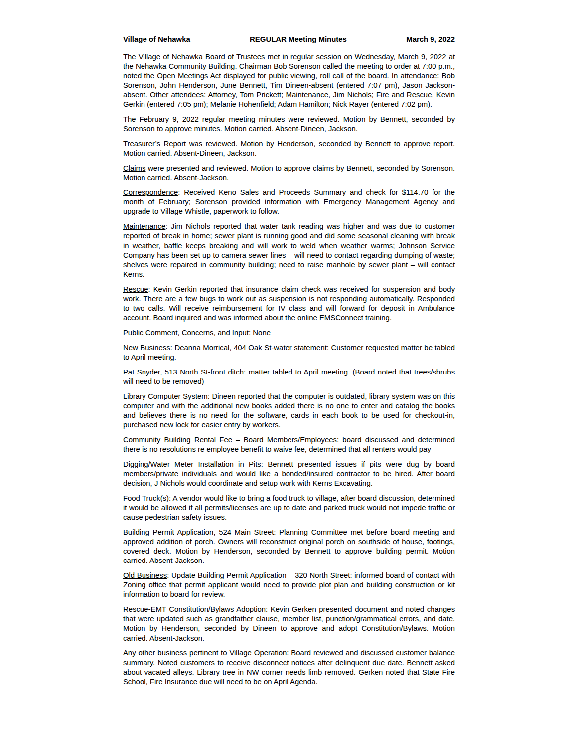Village of Nehawka REGULAR Meeting Minutes March 9, 2022
The Village of Nehawka Board of Trustees met in regular session on Wednesday, March 9, 2022 at the Nehawka Community Building. Chairman Bob Sorenson called the meeting to order at 7:00 p.m., noted the Open Meetings Act displayed for public viewing, roll call of the board. In attendance: Bob Sorenson, John Henderson, June Bennett, Tim Dineen-absent (entered 7:07 pm), Jason Jackson-absent. Other attendees: Attorney, Tom Prickett; Maintenance, Jim Nichols; Fire and Rescue, Kevin Gerkin (entered 7:05 pm); Melanie Hohenfield; Adam Hamilton; Nick Rayer (entered 7:02 pm).
The February 9, 2022 regular meeting minutes were reviewed. Motion by Bennett, seconded by Sorenson to approve minutes. Motion carried. Absent-Dineen, Jackson.
Treasurer’s Report was reviewed. Motion by Henderson, seconded by Bennett to approve report. Motion carried. Absent-Dineen, Jackson.
Claims were presented and reviewed. Motion to approve claims by Bennett, seconded by Sorenson. Motion carried. Absent-Jackson.
Correspondence: Received Keno Sales and Proceeds Summary and check for $114.70 for the month of February; Sorenson provided information with Emergency Management Agency and upgrade to Village Whistle, paperwork to follow.
Maintenance: Jim Nichols reported that water tank reading was higher and was due to customer reported of break in home; sewer plant is running good and did some seasonal cleaning with break in weather, baffle keeps breaking and will work to weld when weather warms; Johnson Service Company has been set up to camera sewer lines – will need to contact regarding dumping of waste; shelves were repaired in community building; need to raise manhole by sewer plant – will contact Kerns.
Rescue: Kevin Gerkin reported that insurance claim check was received for suspension and body work. There are a few bugs to work out as suspension is not responding automatically. Responded to two calls. Will receive reimbursement for IV class and will forward for deposit in Ambulance account. Board inquired and was informed about the online EMSConnect training.
Public Comment, Concerns, and Input: None
New Business: Deanna Morrical, 404 Oak St-water statement: Customer requested matter be tabled to April meeting.
Pat Snyder, 513 North St-front ditch: matter tabled to April meeting. (Board noted that trees/shrubs will need to be removed)
Library Computer System: Dineen reported that the computer is outdated, library system was on this computer and with the additional new books added there is no one to enter and catalog the books and believes there is no need for the software, cards in each book to be used for checkout-in, purchased new lock for easier entry by workers.
Community Building Rental Fee – Board Members/Employees: board discussed and determined there is no resolutions re employee benefit to waive fee, determined that all renters would pay
Digging/Water Meter Installation in Pits: Bennett presented issues if pits were dug by board members/private individuals and would like a bonded/insured contractor to be hired. After board decision, J Nichols would coordinate and setup work with Kerns Excavating.
Food Truck(s): A vendor would like to bring a food truck to village, after board discussion, determined it would be allowed if all permits/licenses are up to date and parked truck would not impede traffic or cause pedestrian safety issues.
Building Permit Application, 524 Main Street: Planning Committee met before board meeting and approved addition of porch. Owners will reconstruct original porch on southside of house, footings, covered deck. Motion by Henderson, seconded by Bennett to approve building permit. Motion carried. Absent-Jackson.
Old Business: Update Building Permit Application – 320 North Street: informed board of contact with Zoning office that permit applicant would need to provide plot plan and building construction or kit information to board for review.
Rescue-EMT Constitution/Bylaws Adoption: Kevin Gerken presented document and noted changes that were updated such as grandfather clause, member list, punction/grammatical errors, and date. Motion by Henderson, seconded by Dineen to approve and adopt Constitution/Bylaws. Motion carried. Absent-Jackson.
Any other business pertinent to Village Operation: Board reviewed and discussed customer balance summary. Noted customers to receive disconnect notices after delinquent due date. Bennett asked about vacated alleys. Library tree in NW corner needs limb removed. Gerken noted that State Fire School, Fire Insurance due will need to be on April Agenda.